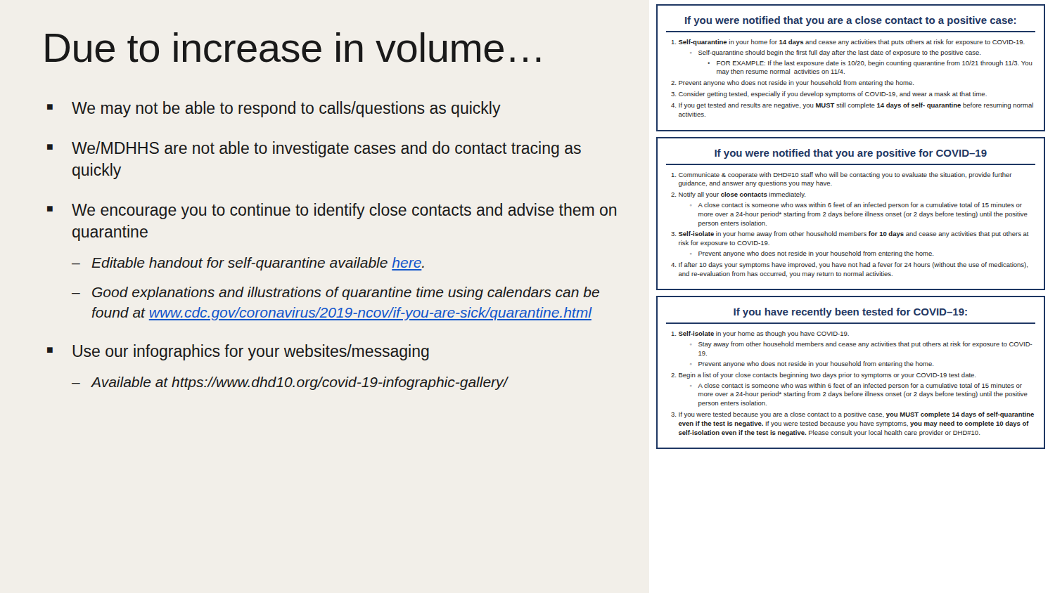Due to increase in volume…
We may not be able to respond to calls/questions as quickly
We/MDHHS are not able to investigate cases and do contact tracing as quickly
We encourage you to continue to identify close contacts and advise them on quarantine
Editable handout for self-quarantine available here.
Good explanations and illustrations of quarantine time using calendars can be found at www.cdc.gov/coronavirus/2019-ncov/if-you-are-sick/quarantine.html
Use our infographics for your websites/messaging
Available at https://www.dhd10.org/covid-19-infographic-gallery/
If you were notified that you are a close contact to a positive case:
Self-quarantine in your home for 14 days and cease any activities that puts others at risk for exposure to COVID-19.
Self-quarantine should begin the first full day after the last date of exposure to the positive case.
FOR EXAMPLE: If the last exposure date is 10/20, begin counting quarantine from 10/21 through 11/3. You may then resume normal activities on 11/4.
Prevent anyone who does not reside in your household from entering the home.
Consider getting tested, especially if you develop symptoms of COVID-19, and wear a mask at that time.
If you get tested and results are negative, you MUST still complete 14 days of self- quarantine before resuming normal activities.
If you were notified that you are positive for COVID–19
Communicate & cooperate with DHD#10 staff who will be contacting you to evaluate the situation, provide further guidance, and answer any questions you may have.
Notify all your close contacts immediately.
A close contact is someone who was within 6 feet of an infected person for a cumulative total of 15 minutes or more over a 24-hour period* starting from 2 days before illness onset (or 2 days before testing) until the positive person enters isolation.
Self-isolate in your home away from other household members for 10 days and cease any activities that put others at risk for exposure to COVID-19.
Prevent anyone who does not reside in your household from entering the home.
If after 10 days your symptoms have improved, you have not had a fever for 24 hours (without the use of medications), and re-evaluation from has occurred, you may return to normal activities.
If you have recently been tested for COVID–19:
Self-isolate in your home as though you have COVID-19.
Stay away from other household members and cease any activities that put others at risk for exposure to COVID-19.
Prevent anyone who does not reside in your household from entering the home.
Begin a list of your close contacts beginning two days prior to symptoms or your COVID-19 test date.
A close contact is someone who was within 6 feet of an infected person for a cumulative total of 15 minutes or more over a 24-hour period* starting from 2 days before illness onset (or 2 days before testing) until the positive person enters isolation.
If you were tested because you are a close contact to a positive case, you MUST complete 14 days of self-quarantine even if the test is negative. If you were tested because you have symptoms, you may need to complete 10 days of self-isolation even if the test is negative. Please consult your local health care provider or DHD#10.